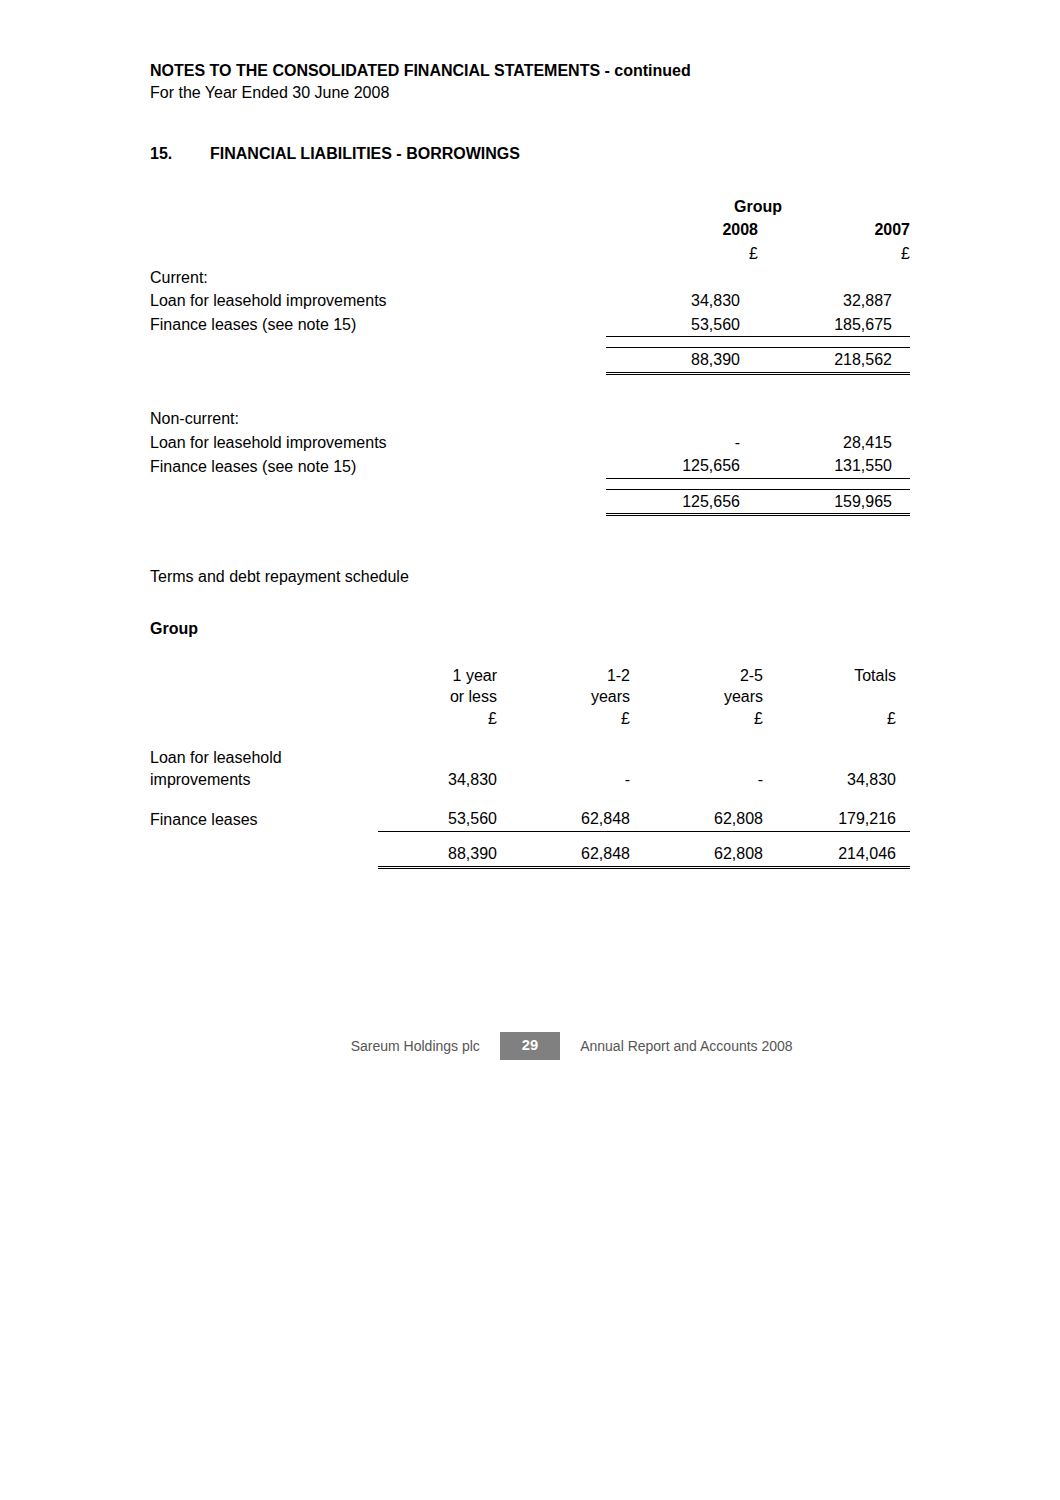NOTES TO THE CONSOLIDATED FINANCIAL STATEMENTS - continued
For the Year Ended 30 June 2008
15. FINANCIAL LIABILITIES - BORROWINGS
| | | Group |
| | | 2008 | 2007 |
| | | £ | £ |
| Current: | | | |
| Loan for leasehold improvements | | 34,830 | 32,887 |
| Finance leases (see note 15) | | 53,560 | 185,675 |
| | | 88,390 | 218,562 |
| Non-current: | | | |
| Loan for leasehold improvements | | - | 28,415 |
| Finance leases (see note 15) | | 125,656 | 131,550 |
| | | 125,656 | 159,965 |
Terms and debt repayment schedule
Group
| | 1 year or less £ | 1-2 years £ | 2-5 years £ | Totals £ |
| --- | --- | --- | --- | --- |
| Loan for leasehold improvements | 34,830 | - | - | 34,830 |
| Finance leases | 53,560 | 62,848 | 62,808 | 179,216 |
| | 88,390 | 62,848 | 62,808 | 214,046 |
Sareum Holdings plc
29
Annual Report and Accounts 2008